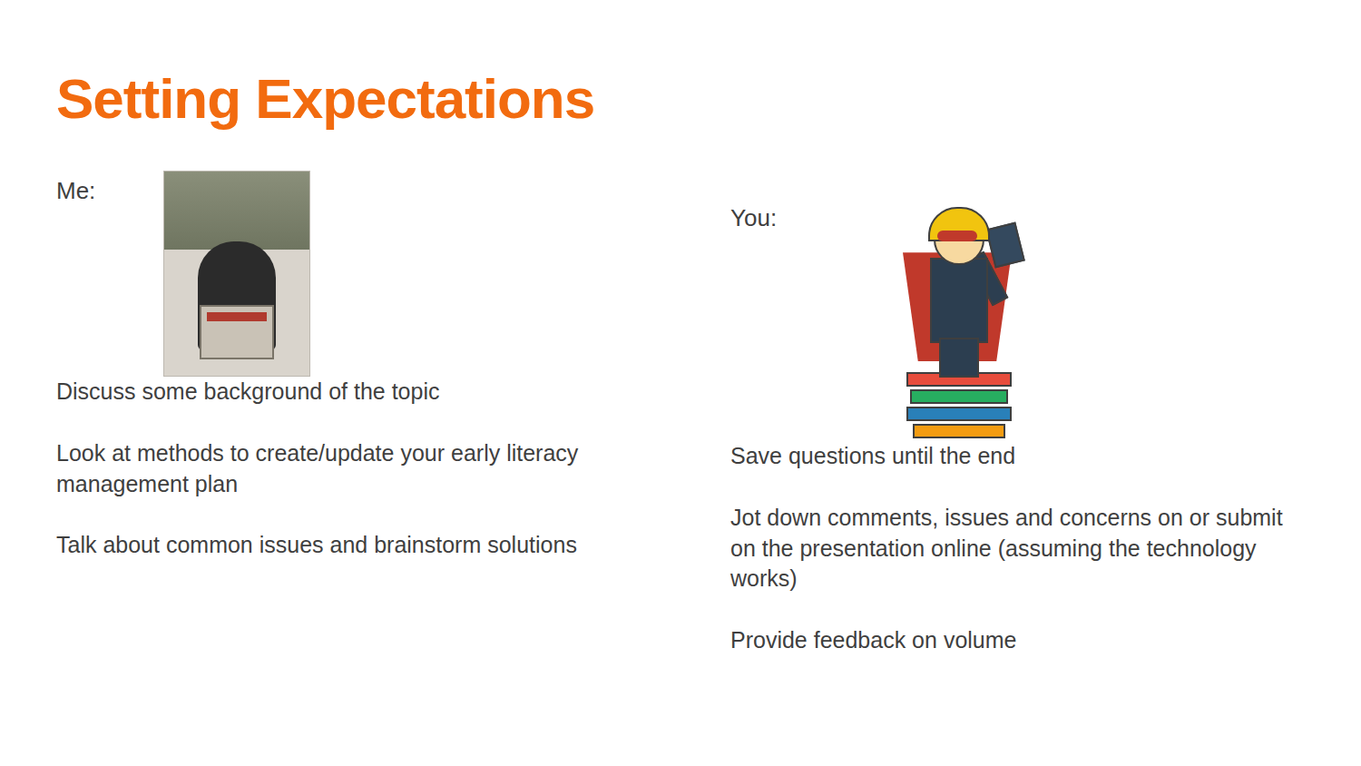Setting Expectations
Me:
Discuss some background of the topic
Look at methods to create/update your early literacy management plan
Talk about common issues and brainstorm solutions
You:
Save questions until the end
Jot down comments, issues and concerns on or submit on the presentation online (assuming the technology works)
Provide feedback on volume